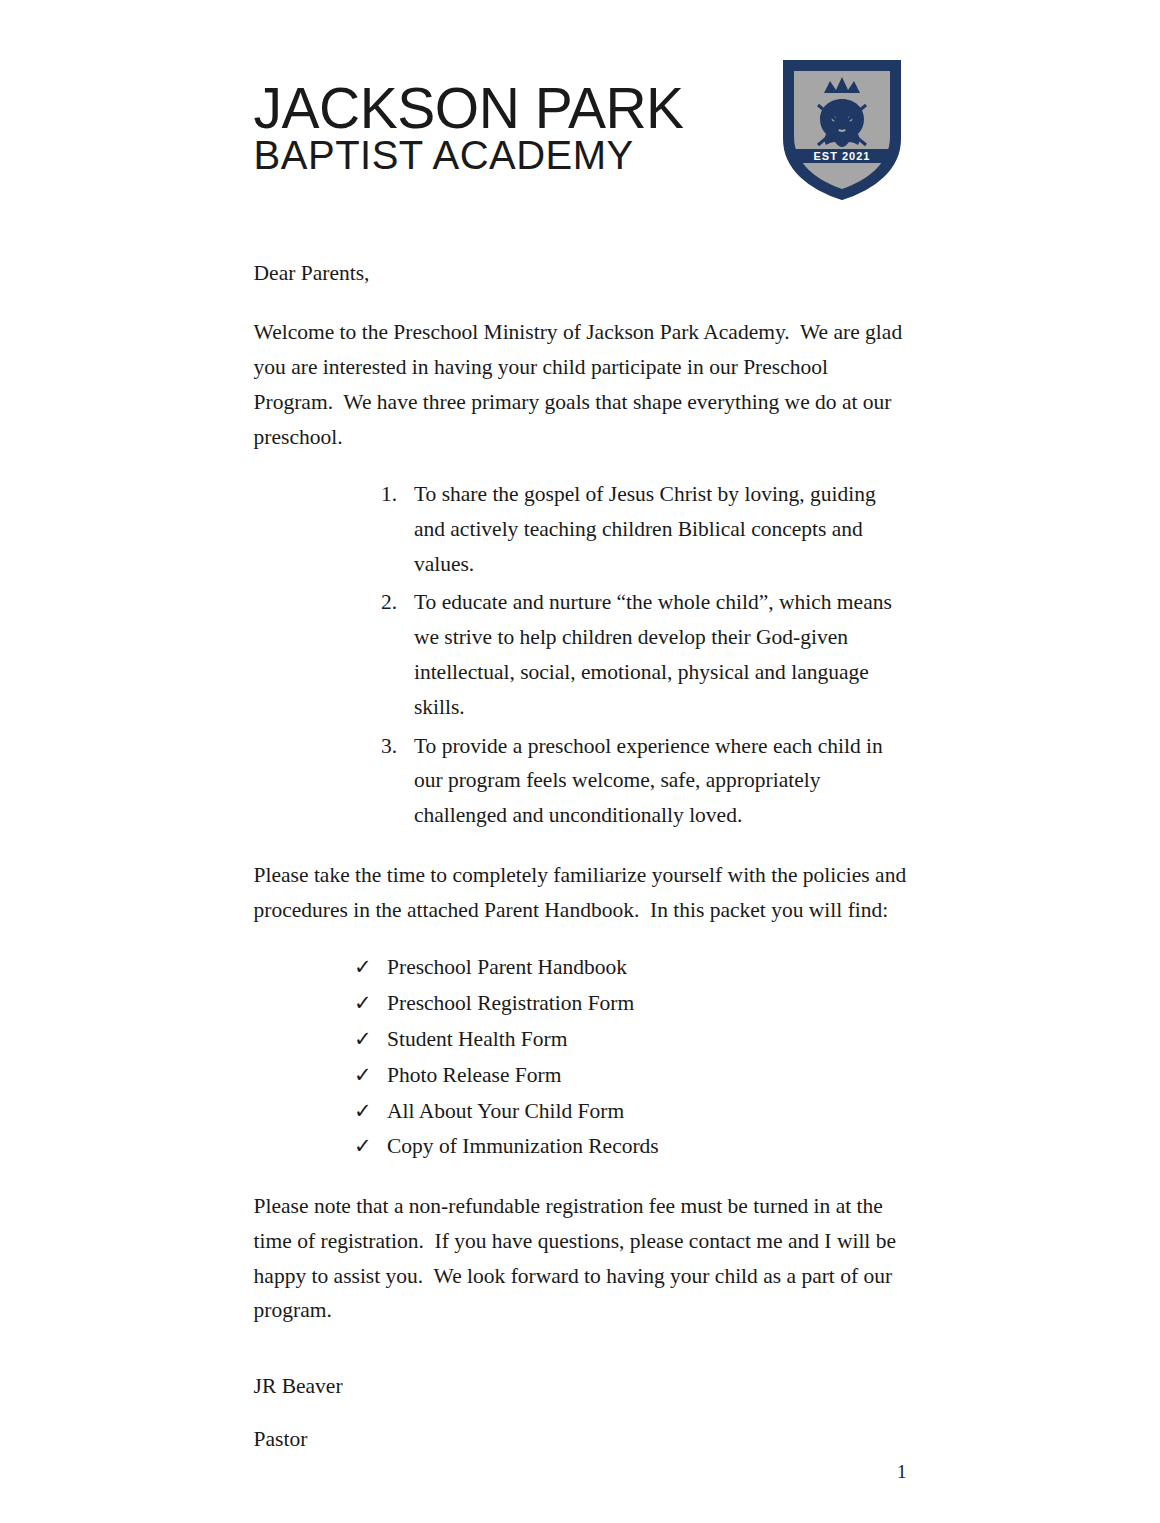JACKSON PARK
BAPTIST ACADEMY
Jackson Park Baptist Academy crest EST 2021
Dear Parents,
Welcome to the Preschool Ministry of Jackson Park Academy. We are glad you are interested in having your child participate in our Preschool Program. We have three primary goals that shape everything we do at our preschool.
To share the gospel of Jesus Christ by loving, guiding and actively teaching children Biblical concepts and values.
To educate and nurture “the whole child”, which means we strive to help children develop their God-given intellectual, social, emotional, physical and language skills.
To provide a preschool experience where each child in our program feels welcome, safe, appropriately challenged and unconditionally loved.
Please take the time to completely familiarize yourself with the policies and procedures in the attached Parent Handbook. In this packet you will find:
Preschool Parent Handbook
Preschool Registration Form
Student Health Form
Photo Release Form
All About Your Child Form
Copy of Immunization Records
Please note that a non-refundable registration fee must be turned in at the time of registration. If you have questions, please contact me and I will be happy to assist you. We look forward to having your child as a part of our program.
JR Beaver
Pastor
1